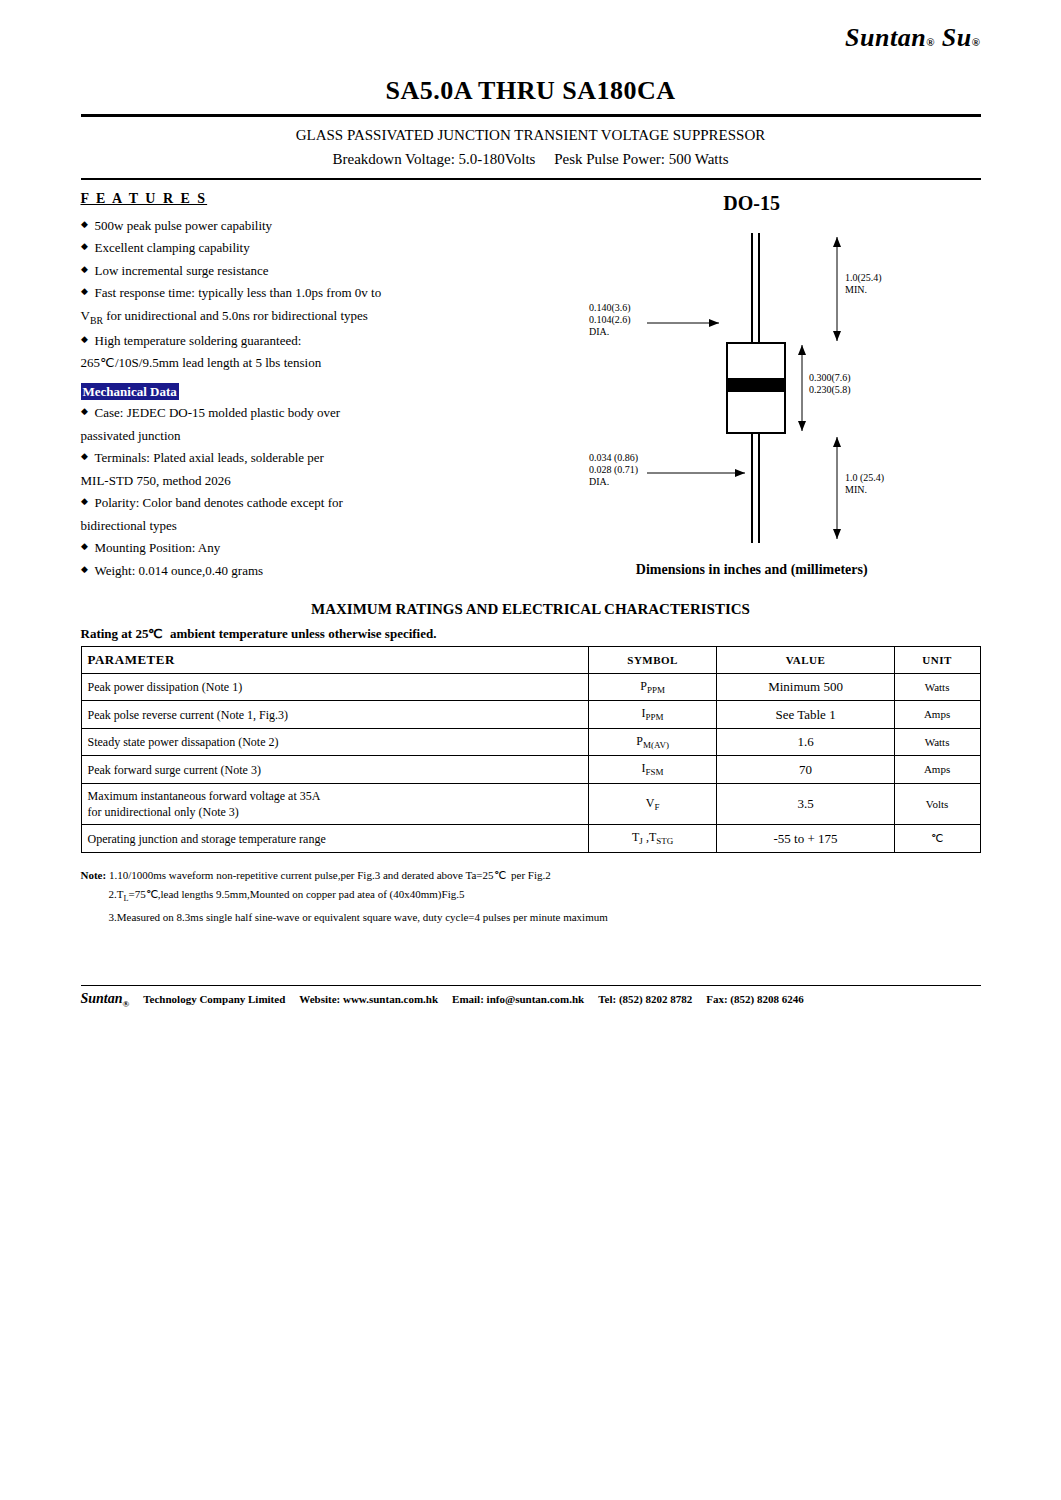Suntan® Su®
SA5.0A THRU SA180CA
GLASS PASSIVATED JUNCTION TRANSIENT VOLTAGE SUPPRESSOR
Breakdown Voltage: 5.0-180Volts Pesk Pulse Power: 500 Watts
F E A T U R E S
500w peak pulse power capability
Excellent clamping capability
Low incremental surge resistance
Fast response time: typically less than 1.0ps from 0v to
VBR for unidirectional and 5.0ns ror bidirectional types
High temperature soldering guaranteed:
265℃/10S/9.5mm lead length at 5 lbs tension
Mechanical Data
Case: JEDEC DO-15 molded plastic body over
passivated junction
Terminals: Plated axial leads, solderable per
MIL-STD 750, method 2026
Polarity: Color band denotes cathode except for
bidirectional types
Mounting Position: Any
Weight: 0.014 ounce,0.40 grams
DO-15
1.0(25.4) MIN. 1.0 (25.4) MIN. 0.300(7.6) 0.230(5.8) 0.140(3.6) 0.104(2.6) DIA. 0.034 (0.86) 0.028 (0.71) DIA.
Dimensions in inches and (millimeters)
MAXIMUM RATINGS AND ELECTRICAL CHARACTERISTICS
Rating at 25℃ ambient temperature unless otherwise specified.
| PARAMETER | SYMBOL | VALUE | UNIT |
| --- | --- | --- | --- |
| Peak power dissipation (Note 1) | P PPM | Minimum 500 | Watts |
| Peak polse reverse current (Note 1, Fig.3) | I PPM | See Table 1 | Amps |
| Steady state power dissapation (Note 2) | P M(AV) | 1.6 | Watts |
| Peak forward surge current (Note 3) | I FSM | 70 | Amps |
| Maximum instantaneous forward voltage at 35A for unidirectional only (Note 3) | V F | 3.5 | Volts |
| Operating junction and storage temperature range | T J ,T STG | -55 to + 175 | ℃ |
Note: 1.10/1000ms waveform non-repetitive current pulse,per Fig.3 and derated above Ta=25℃ per Fig.2
2.TL=75℃,lead lengths 9.5mm,Mounted on copper pad atea of (40x40mm)Fig.5
3.Measured on 8.3ms single half sine-wave or equivalent square wave, duty cycle=4 pulses per minute maximum
Suntan® Technology Company Limited Website: www.suntan.com.hk Email: info@suntan.com.hk Tel: (852) 8202 8782 Fax: (852) 8208 6246